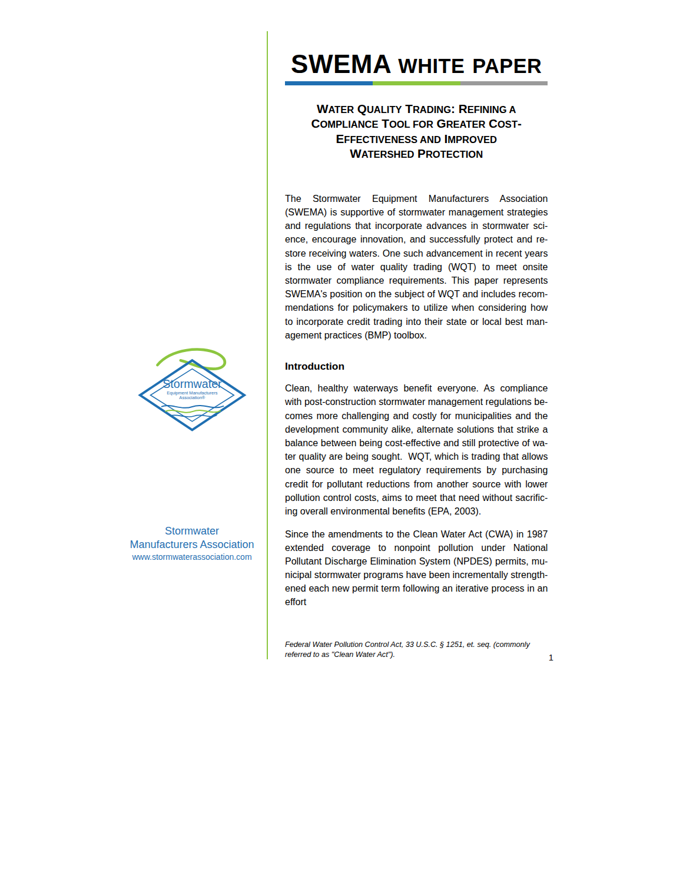Stormwater Equipment Manufacturers Association®
Stormwater
Manufacturers Association
www.stormwaterassociation.com
SWEMA WHITE PAPER
WATER QUALITY TRADING: REFINING A
COMPLIANCE TOOL FOR GREATER COST-
EFFECTIVENESS AND IMPROVED
WATERSHED PROTECTION
The Stormwater Equipment Manufacturers Association (SWEMA) is supportive of stormwater management strategies and regulations that incorporate advances in stormwater science, encourage innovation, and successfully protect and restore receiving waters. One such advancement in recent years is the use of water quality trading (WQT) to meet onsite stormwater compliance requirements. This paper represents SWEMA's position on the subject of WQT and includes recommendations for policymakers to utilize when considering how to incorporate credit trading into their state or local best management practices (BMP) toolbox.
Introduction
Clean, healthy waterways benefit everyone. As compliance with post-construction stormwater management regulations becomes more challenging and costly for municipalities and the development community alike, alternate solutions that strike a balance between being cost-effective and still protective of water quality are being sought. WQT, which is trading that allows one source to meet regulatory requirements by purchasing credit for pollutant reductions from another source with lower pollution control costs, aims to meet that need without sacrificing overall environmental benefits (EPA, 2003).
Since the amendments to the Clean Water Act (CWA) in 1987 extended coverage to nonpoint pollution under National Pollutant Discharge Elimination System (NPDES) permits, municipal stormwater programs have been incrementally strengthened each new permit term following an iterative process in an effort
Federal Water Pollution Control Act, 33 U.S.C. § 1251, et. seq. (commonly referred to as "Clean Water Act").
1